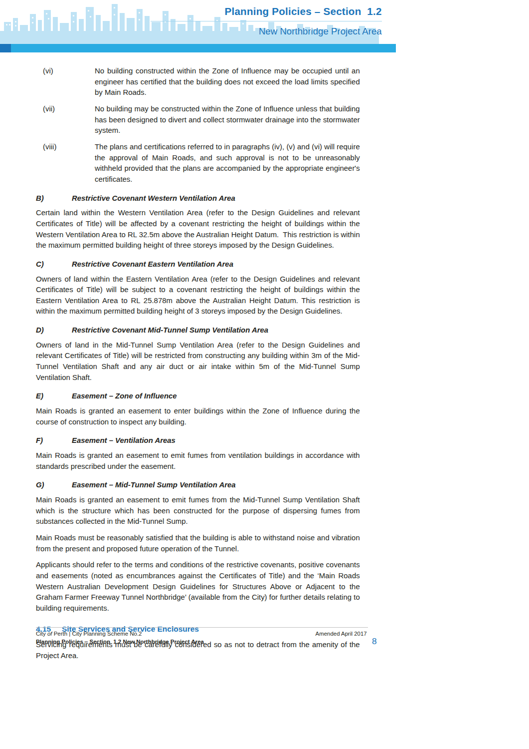Planning Policies – Section 1.2
New Northbridge Project Area
(vi) No building constructed within the Zone of Influence may be occupied until an engineer has certified that the building does not exceed the load limits specified by Main Roads.
(vii) No building may be constructed within the Zone of Influence unless that building has been designed to divert and collect stormwater drainage into the stormwater system.
(viii) The plans and certifications referred to in paragraphs (iv), (v) and (vi) will require the approval of Main Roads, and such approval is not to be unreasonably withheld provided that the plans are accompanied by the appropriate engineer's certificates.
B) Restrictive Covenant Western Ventilation Area
Certain land within the Western Ventilation Area (refer to the Design Guidelines and relevant Certificates of Title) will be affected by a covenant restricting the height of buildings within the Western Ventilation Area to RL 32.5m above the Australian Height Datum. This restriction is within the maximum permitted building height of three storeys imposed by the Design Guidelines.
C) Restrictive Covenant Eastern Ventilation Area
Owners of land within the Eastern Ventilation Area (refer to the Design Guidelines and relevant Certificates of Title) will be subject to a covenant restricting the height of buildings within the Eastern Ventilation Area to RL 25.878m above the Australian Height Datum. This restriction is within the maximum permitted building height of 3 storeys imposed by the Design Guidelines.
D) Restrictive Covenant Mid-Tunnel Sump Ventilation Area
Owners of land in the Mid-Tunnel Sump Ventilation Area (refer to the Design Guidelines and relevant Certificates of Title) will be restricted from constructing any building within 3m of the Mid-Tunnel Ventilation Shaft and any air duct or air intake within 5m of the Mid-Tunnel Sump Ventilation Shaft.
E) Easement – Zone of Influence
Main Roads is granted an easement to enter buildings within the Zone of Influence during the course of construction to inspect any building.
F) Easement – Ventilation Areas
Main Roads is granted an easement to emit fumes from ventilation buildings in accordance with standards prescribed under the easement.
G) Easement – Mid-Tunnel Sump Ventilation Area
Main Roads is granted an easement to emit fumes from the Mid-Tunnel Sump Ventilation Shaft which is the structure which has been constructed for the purpose of dispersing fumes from substances collected in the Mid-Tunnel Sump.
Main Roads must be reasonably satisfied that the building is able to withstand noise and vibration from the present and proposed future operation of the Tunnel.
Applicants should refer to the terms and conditions of the restrictive covenants, positive covenants and easements (noted as encumbrances against the Certificates of Title) and the ‘Main Roads Western Australian Development Design Guidelines for Structures Above or Adjacent to the Graham Farmer Freeway Tunnel Northbridge’ (available from the City) for further details relating to building requirements.
4.15 Site Services and Service Enclosures
Servicing requirements must be carefully considered so as not to detract from the amenity of the Project Area.
City of Perth | City Planning Scheme No.2
Planning Policies – Section 1.2 New Northbridge Project Area
Amended April 2017
8